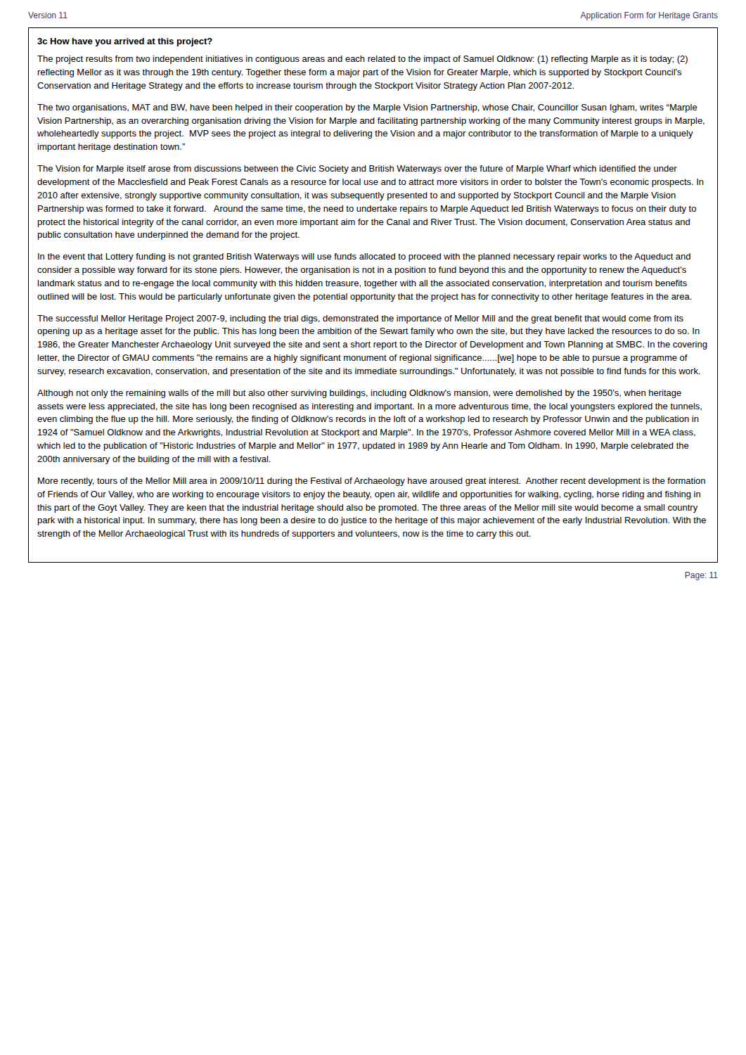Version 11 Application Form for Heritage Grants
3c How have you arrived at this project?
The project results from two independent initiatives in contiguous areas and each related to the impact of Samuel Oldknow: (1) reflecting Marple as it is today; (2) reflecting Mellor as it was through the 19th century. Together these form a major part of the Vision for Greater Marple, which is supported by Stockport Council's Conservation and Heritage Strategy and the efforts to increase tourism through the Stockport Visitor Strategy Action Plan 2007-2012.
The two organisations, MAT and BW, have been helped in their cooperation by the Marple Vision Partnership, whose Chair, Councillor Susan Igham, writes “Marple Vision Partnership, as an overarching organisation driving the Vision for Marple and facilitating partnership working of the many Community interest groups in Marple, wholeheartedly supports the project. MVP sees the project as integral to delivering the Vision and a major contributor to the transformation of Marple to a uniquely important heritage destination town.”
The Vision for Marple itself arose from discussions between the Civic Society and British Waterways over the future of Marple Wharf which identified the under development of the Macclesfield and Peak Forest Canals as a resource for local use and to attract more visitors in order to bolster the Town's economic prospects. In 2010 after extensive, strongly supportive community consultation, it was subsequently presented to and supported by Stockport Council and the Marple Vision Partnership was formed to take it forward. Around the same time, the need to undertake repairs to Marple Aqueduct led British Waterways to focus on their duty to protect the historical integrity of the canal corridor, an even more important aim for the Canal and River Trust. The Vision document, Conservation Area status and public consultation have underpinned the demand for the project.
In the event that Lottery funding is not granted British Waterways will use funds allocated to proceed with the planned necessary repair works to the Aqueduct and consider a possible way forward for its stone piers. However, the organisation is not in a position to fund beyond this and the opportunity to renew the Aqueduct's landmark status and to re-engage the local community with this hidden treasure, together with all the associated conservation, interpretation and tourism benefits outlined will be lost. This would be particularly unfortunate given the potential opportunity that the project has for connectivity to other heritage features in the area.
The successful Mellor Heritage Project 2007-9, including the trial digs, demonstrated the importance of Mellor Mill and the great benefit that would come from its opening up as a heritage asset for the public. This has long been the ambition of the Sewart family who own the site, but they have lacked the resources to do so. In 1986, the Greater Manchester Archaeology Unit surveyed the site and sent a short report to the Director of Development and Town Planning at SMBC. In the covering letter, the Director of GMAU comments "the remains are a highly significant monument of regional significance......[we] hope to be able to pursue a programme of survey, research excavation, conservation, and presentation of the site and its immediate surroundings." Unfortunately, it was not possible to find funds for this work.
Although not only the remaining walls of the mill but also other surviving buildings, including Oldknow's mansion, were demolished by the 1950's, when heritage assets were less appreciated, the site has long been recognised as interesting and important. In a more adventurous time, the local youngsters explored the tunnels, even climbing the flue up the hill. More seriously, the finding of Oldknow's records in the loft of a workshop led to research by Professor Unwin and the publication in 1924 of "Samuel Oldknow and the Arkwrights, Industrial Revolution at Stockport and Marple". In the 1970's, Professor Ashmore covered Mellor Mill in a WEA class, which led to the publication of "Historic Industries of Marple and Mellor" in 1977, updated in 1989 by Ann Hearle and Tom Oldham. In 1990, Marple celebrated the 200th anniversary of the building of the mill with a festival.
More recently, tours of the Mellor Mill area in 2009/10/11 during the Festival of Archaeology have aroused great interest. Another recent development is the formation of Friends of Our Valley, who are working to encourage visitors to enjoy the beauty, open air, wildlife and opportunities for walking, cycling, horse riding and fishing in this part of the Goyt Valley. They are keen that the industrial heritage should also be promoted. The three areas of the Mellor mill site would become a small country park with a historical input. In summary, there has long been a desire to do justice to the heritage of this major achievement of the early Industrial Revolution. With the strength of the Mellor Archaeological Trust with its hundreds of supporters and volunteers, now is the time to carry this out.
Page: 11